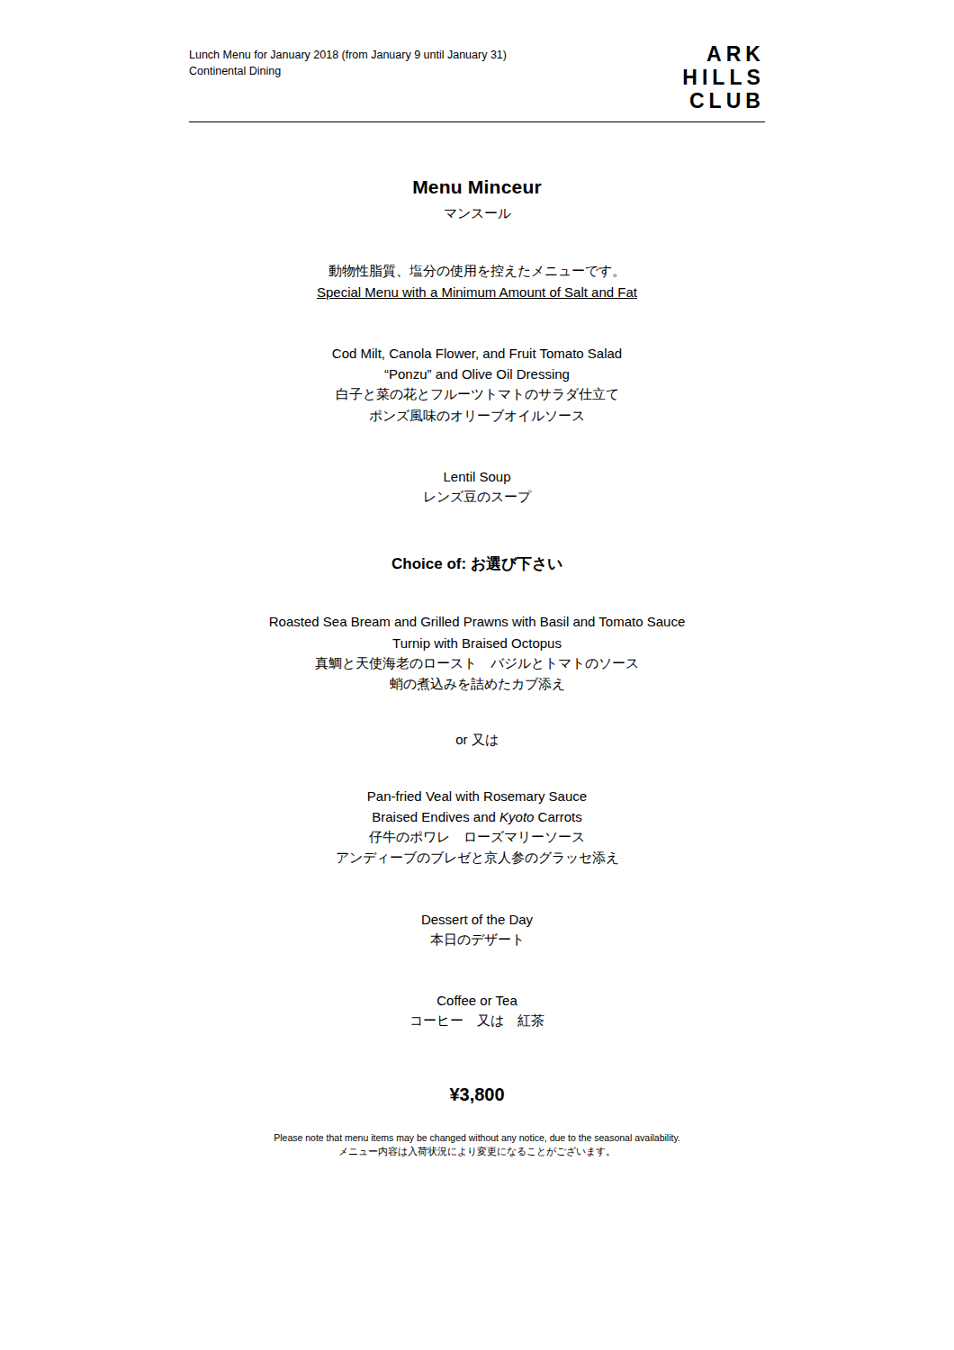Lunch Menu for January 2018 (from January 9 until January 31)
Continental Dining
ARK HILLS CLUB
Menu Minceur
マンスール
動物性脂質、塩分の使用を控えたメニューです。
Special Menu with a Minimum Amount of Salt and Fat
Cod Milt, Canola Flower, and Fruit Tomato Salad
“Ponzu” and Olive Oil Dressing
白子と菜の花とフルーツトマトのサラダ仕立て
ポンズ風味のオリーブオイルソース
Lentil Soup
レンズ豆のスープ
Choice of: お選び下さい
Roasted Sea Bream and Grilled Prawns with Basil and Tomato Sauce
Turnip with Braised Octopus
真鯛と天使海老のロースト　バジルとトマトのソース
蛸の煮込みを詰めたカブ添え
or 又は
Pan-fried Veal with Rosemary Sauce
Braised Endives and Kyoto Carrots
仔牛のポワレ　ローズマリーソース
アンディーブのブレゼと京人参のグラッセ添え
Dessert of the Day
本日のデザート
Coffee or Tea
コーヒー　又は　紅茶
¥3,800
Please note that menu items may be changed without any notice, due to the seasonal availability.
メニュー内容は入荷状況により変更になることがございます。